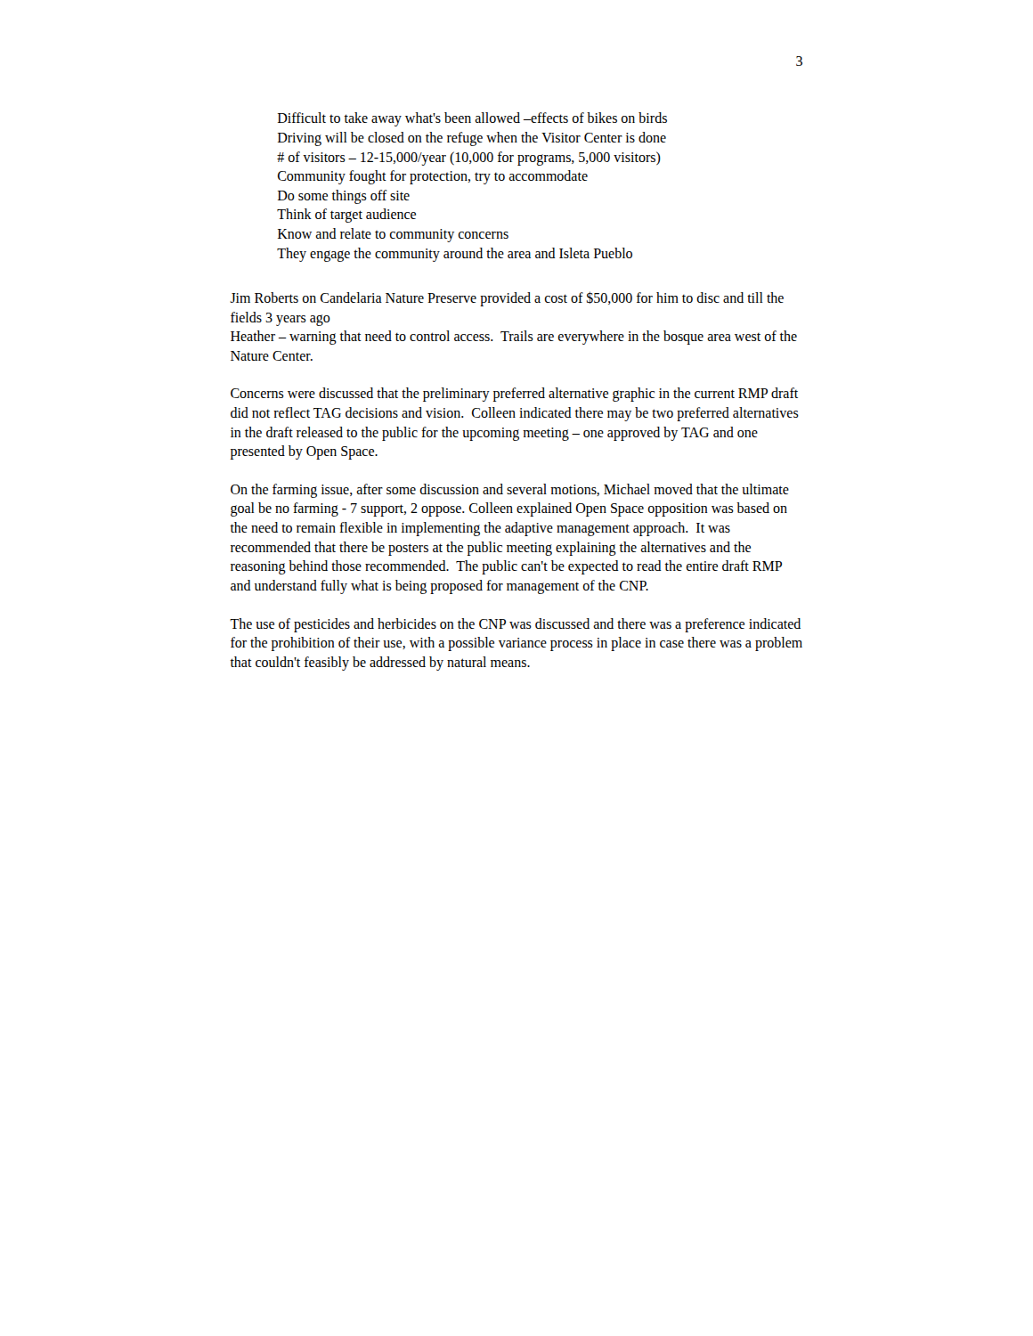3
Difficult to take away what's been allowed –effects of bikes on birds
Driving will be closed on the refuge when the Visitor Center is done
# of visitors – 12-15,000/year (10,000 for programs, 5,000 visitors)
Community fought for protection, try to accommodate
Do some things off site
Think of target audience
Know and relate to community concerns
They engage the community around the area and Isleta Pueblo
Jim Roberts on Candelaria Nature Preserve provided a cost of $50,000 for him to disc and till the fields 3 years ago
Heather – warning that need to control access. Trails are everywhere in the bosque area west of the Nature Center.
Concerns were discussed that the preliminary preferred alternative graphic in the current RMP draft did not reflect TAG decisions and vision. Colleen indicated there may be two preferred alternatives in the draft released to the public for the upcoming meeting – one approved by TAG and one presented by Open Space.
On the farming issue, after some discussion and several motions, Michael moved that the ultimate goal be no farming - 7 support, 2 oppose. Colleen explained Open Space opposition was based on the need to remain flexible in implementing the adaptive management approach. It was recommended that there be posters at the public meeting explaining the alternatives and the reasoning behind those recommended. The public can't be expected to read the entire draft RMP and understand fully what is being proposed for management of the CNP.
The use of pesticides and herbicides on the CNP was discussed and there was a preference indicated for the prohibition of their use, with a possible variance process in place in case there was a problem that couldn't feasibly be addressed by natural means.